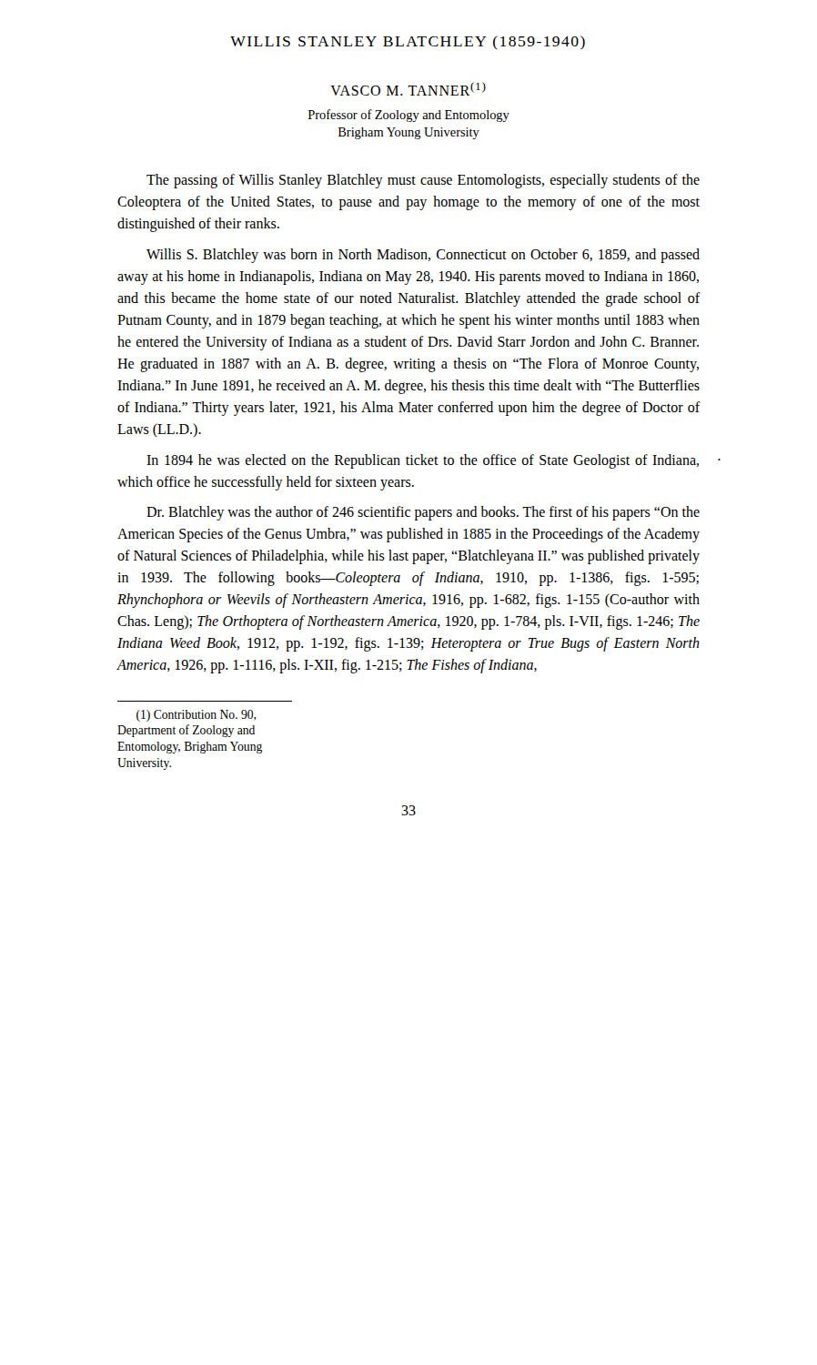WILLIS STANLEY BLATCHLEY (1859-1940)
VASCO M. TANNER(1)
Professor of Zoology and Entomology
Brigham Young University
The passing of Willis Stanley Blatchley must cause Entomologists, especially students of the Coleoptera of the United States, to pause and pay homage to the memory of one of the most distinguished of their ranks.
Willis S. Blatchley was born in North Madison, Connecticut on October 6, 1859, and passed away at his home in Indianapolis, Indiana on May 28, 1940. His parents moved to Indiana in 1860, and this became the home state of our noted Naturalist. Blatchley attended the grade school of Putnam County, and in 1879 began teaching, at which he spent his winter months until 1883 when he entered the University of Indiana as a student of Drs. David Starr Jordon and John C. Branner. He graduated in 1887 with an A. B. degree, writing a thesis on “The Flora of Monroe County, Indiana.” In June 1891, he received an A. M. degree, his thesis this time dealt with “The Butterflies of Indiana.” Thirty years later, 1921, his Alma Mater conferred upon him the degree of Doctor of Laws (LL.D.).
In 1894 he was elected on the Republican ticket to the office of State Geologist of Indiana, which office he successfully held for sixteen years.
Dr. Blatchley was the author of 246 scientific papers and books. The first of his papers “On the American Species of the Genus Umbra,” was published in 1885 in the Proceedings of the Academy of Natural Sciences of Philadelphia, while his last paper, “Blatchleyana II.” was published privately in 1939. The following books—Coleoptera of Indiana, 1910, pp. 1-1386, figs. 1-595; Rhynchophora or Weevils of Northeastern America, 1916, pp. 1-682, figs. 1-155 (Co-author with Chas. Leng); The Orthoptera of Northeastern America, 1920, pp. 1-784, pls. I-VII, figs. 1-246; The Indiana Weed Book, 1912, pp. 1-192, figs. 1-139; Heteroptera or True Bugs of Eastern North America, 1926, pp. 1-1116, pls. I-XII, fig. 1-215; The Fishes of Indiana,
(1) Contribution No. 90, Department of Zoology and Entomology, Brigham Young University.
33